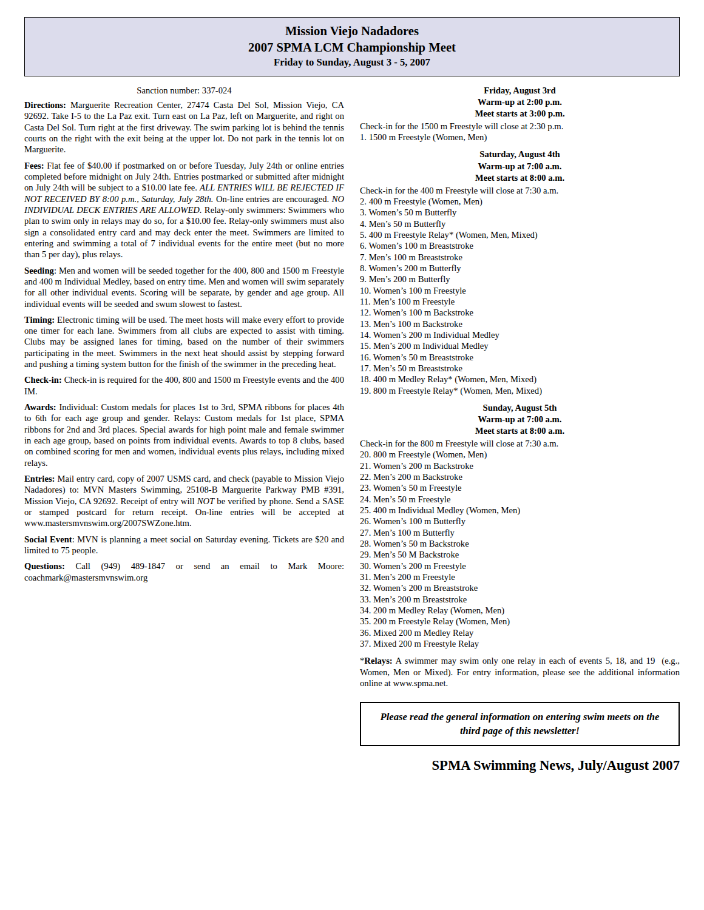Mission Viejo Nadadores
2007 SPMA LCM Championship Meet
Friday to Sunday, August 3 - 5, 2007
Sanction number: 337-024
Directions: Marguerite Recreation Center, 27474 Casta Del Sol, Mission Viejo, CA 92692. Take I-5 to the La Paz exit. Turn east on La Paz, left on Marguerite, and right on Casta Del Sol. Turn right at the first driveway. The swim parking lot is behind the tennis courts on the right with the exit being at the upper lot. Do not park in the tennis lot on Marguerite.
Fees: Flat fee of $40.00 if postmarked on or before Tuesday, July 24th or online entries completed before midnight on July 24th. Entries postmarked or submitted after midnight on July 24th will be subject to a $10.00 late fee. ALL ENTRIES WILL BE REJECTED IF NOT RECEIVED BY 8:00 p.m., Saturday, July 28th. On-line entries are encouraged. NO INDIVIDUAL DECK ENTRIES ARE ALLOWED. Relay-only swimmers: Swimmers who plan to swim only in relays may do so, for a $10.00 fee. Relay-only swimmers must also sign a consolidated entry card and may deck enter the meet. Swimmers are limited to entering and swimming a total of 7 individual events for the entire meet (but no more than 5 per day), plus relays.
Seeding: Men and women will be seeded together for the 400, 800 and 1500 m Freestyle and 400 m Individual Medley, based on entry time. Men and women will swim separately for all other individual events. Scoring will be separate, by gender and age group. All individual events will be seeded and swum slowest to fastest.
Timing: Electronic timing will be used. The meet hosts will make every effort to provide one timer for each lane. Swimmers from all clubs are expected to assist with timing. Clubs may be assigned lanes for timing, based on the number of their swimmers participating in the meet. Swimmers in the next heat should assist by stepping forward and pushing a timing system button for the finish of the swimmer in the preceding heat.
Check-in: Check-in is required for the 400, 800 and 1500 m Freestyle events and the 400 IM.
Awards: Individual: Custom medals for places 1st to 3rd, SPMA ribbons for places 4th to 6th for each age group and gender. Relays: Custom medals for 1st place, SPMA ribbons for 2nd and 3rd places. Special awards for high point male and female swimmer in each age group, based on points from individual events. Awards to top 8 clubs, based on combined scoring for men and women, individual events plus relays, including mixed relays.
Entries: Mail entry card, copy of 2007 USMS card, and check (payable to Mission Viejo Nadadores) to: MVN Masters Swimming, 25108-B Marguerite Parkway PMB #391, Mission Viejo, CA 92692. Receipt of entry will NOT be verified by phone. Send a SASE or stamped postcard for return receipt. On-line entries will be accepted at www.mastersmvnswim.org/2007SWZone.htm.
Social Event: MVN is planning a meet social on Saturday evening. Tickets are $20 and limited to 75 people.
Questions: Call (949) 489-1847 or send an email to Mark Moore: coachmark@mastersmvnswim.org
Friday, August 3rd
Warm-up at 2:00 p.m.
Meet starts at 3:00 p.m.
Check-in for the 1500 m Freestyle will close at 2:30 p.m.
1. 1500 m Freestyle (Women, Men)
Saturday, August 4th
Warm-up at 7:00 a.m.
Meet starts at 8:00 a.m.
Check-in for the 400 m Freestyle will close at 7:30 a.m.
2. 400 m Freestyle (Women, Men)
3. Women’s 50 m Butterfly
4. Men’s 50 m Butterfly
5. 400 m Freestyle Relay* (Women, Men, Mixed)
6. Women’s 100 m Breaststroke
7. Men’s 100 m Breaststroke
8. Women’s 200 m Butterfly
9. Men’s 200 m Butterfly
10. Women’s 100 m Freestyle
11. Men’s 100 m Freestyle
12. Women’s 100 m Backstroke
13. Men’s 100 m Backstroke
14. Women’s 200 m Individual Medley
15. Men’s 200 m Individual Medley
16. Women’s 50 m Breaststroke
17. Men’s 50 m Breaststroke
18. 400 m Medley Relay* (Women, Men, Mixed)
19. 800 m Freestyle Relay* (Women, Men, Mixed)
Sunday, August 5th
Warm-up at 7:00 a.m.
Meet starts at 8:00 a.m.
Check-in for the 800 m Freestyle will close at 7:30 a.m.
20. 800 m Freestyle (Women, Men)
21. Women’s 200 m Backstroke
22. Men’s 200 m Backstroke
23. Women’s 50 m Freestyle
24. Men’s 50 m Freestyle
25. 400 m Individual Medley (Women, Men)
26. Women’s 100 m Butterfly
27. Men’s 100 m Butterfly
28. Women’s 50 m Backstroke
29. Men’s 50 M Backstroke
30. Women’s 200 m Freestyle
31. Men’s 200 m Freestyle
32. Women’s 200 m Breaststroke
33. Men’s 200 m Breaststroke
34. 200 m Medley Relay (Women, Men)
35. 200 m Freestyle Relay (Women, Men)
36. Mixed 200 m Medley Relay
37. Mixed 200 m Freestyle Relay
*Relays: A swimmer may swim only one relay in each of events 5, 18, and 19 (e.g., Women, Men or Mixed). For entry information, please see the additional information online at www.spma.net.
Please read the general information on entering swim meets on the third page of this newsletter!
SPMA Swimming News, July/August 2007